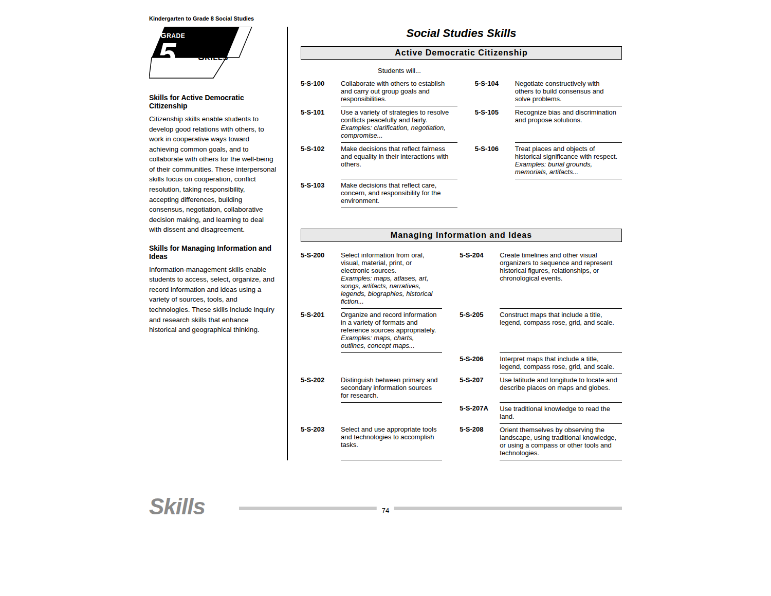Kindergarten to Grade 8 Social Studies
GRADE
5
SKILLS
Skills for Active Democratic Citizenship
Citizenship skills enable students to develop good relations with others, to work in cooperative ways toward achieving common goals, and to collaborate with others for the well-being of their communities. These interpersonal skills focus on cooperation, conflict resolution, taking responsibility, accepting differences, building consensus, negotiation, collaborative decision making, and learning to deal with dissent and disagreement.
Skills for Managing Information and Ideas
Information-management skills enable students to access, select, organize, and record information and ideas using a variety of sources, tools, and technologies. These skills include inquiry and research skills that enhance historical and geographical thinking.
Social Studies Skills
Active Democratic Citizenship
Students will...
| 5-S-100 | Collaborate with others to establish and carry out group goals and responsibilities. | | 5-S-104 | Negotiate constructively with others to build consensus and solve problems. |
| 5-S-101 | Use a variety of strategies to resolve conflicts peacefully and fairly. Examples: clarification, negotiation, compromise... | | 5-S-105 | Recognize bias and discrimination and propose solutions. |
| 5-S-102 | Make decisions that reflect fairness and equality in their interactions with others. | | 5-S-106 | Treat places and objects of historical significance with respect. Examples: burial grounds, memorials, artifacts... |
| 5-S-103 | Make decisions that reflect care, concern, and responsibility for the environment. | | | |
Managing Information and Ideas
| 5-S-200 | Select information from oral, visual, material, print, or electronic sources. Examples: maps, atlases, art, songs, artifacts, narratives, legends, biographies, historical fiction... | | 5-S-204 | Create timelines and other visual organizers to sequence and represent historical figures, relationships, or chronological events. |
| 5-S-201 | Organize and record information in a variety of formats and reference sources appropriately. Examples: maps, charts, outlines, concept maps... | | 5-S-205 | Construct maps that include a title, legend, compass rose, grid, and scale. |
| | | | 5-S-206 | Interpret maps that include a title, legend, compass rose, grid, and scale. |
| 5-S-202 | Distinguish between primary and secondary information sources for research. | | 5-S-207 | Use latitude and longitude to locate and describe places on maps and globes. |
| | | | 5-S-207A | Use traditional knowledge to read the land. |
| 5-S-203 | Select and use appropriate tools and technologies to accomplish tasks. | | 5-S-208 | Orient themselves by observing the landscape, using traditional knowledge, or using a compass or other tools and technologies. |
Skills
74